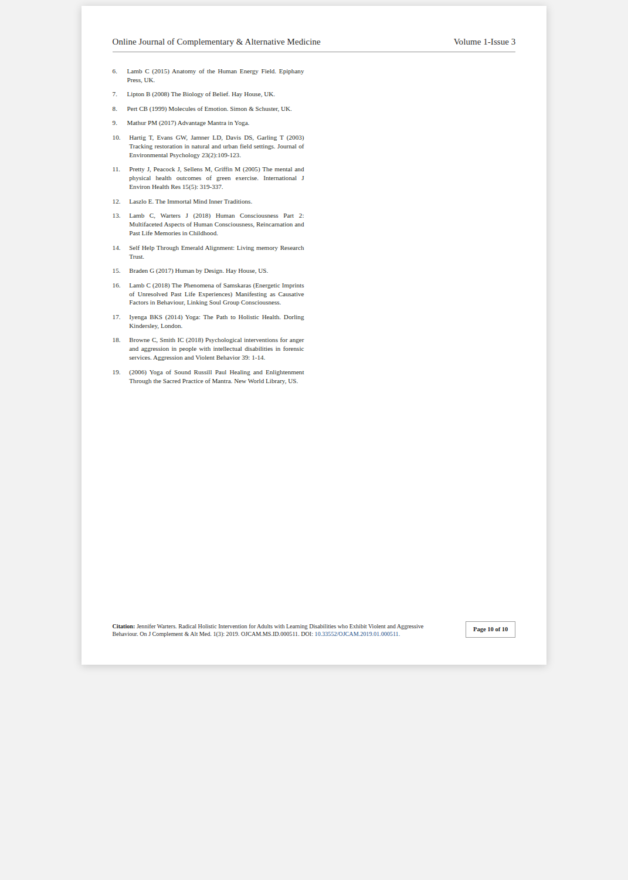Online Journal of Complementary & Alternative Medicine
Volume 1-Issue 3
Lamb C (2015) Anatomy of the Human Energy Field. Epiphany Press, UK.
Lipton B (2008) The Biology of Belief. Hay House, UK.
Pert CB (1999) Molecules of Emotion. Simon & Schuster, UK.
Mathur PM (2017) Advantage Mantra in Yoga.
Hartig T, Evans GW, Jamner LD, Davis DS, Garling T (2003) Tracking restoration in natural and urban field settings. Journal of Environmental Psychology 23(2):109-123.
Pretty J, Peacock J, Sellens M, Griffin M (2005) The mental and physical health outcomes of green exercise. International J Environ Health Res 15(5): 319-337.
Laszlo E. The Immortal Mind Inner Traditions.
Lamb C, Warters J (2018) Human Consciousness Part 2: Multifaceted Aspects of Human Consciousness, Reincarnation and Past Life Memories in Childhood.
Self Help Through Emerald Alignment: Living memory Research Trust.
Braden G (2017) Human by Design. Hay House, US.
Lamb C (2018) The Phenomena of Samskaras (Energetic Imprints of Unresolved Past Life Experiences) Manifesting as Causative Factors in Behaviour, Linking Soul Group Consciousness.
Iyenga BKS (2014) Yoga: The Path to Holistic Health. Dorling Kindersley, London.
Browne C, Smith IC (2018) Psychological interventions for anger and aggression in people with intellectual disabilities in forensic services. Aggression and Violent Behavior 39: 1-14.
(2006) Yoga of Sound Russill Paul Healing and Enlightenment Through the Sacred Practice of Mantra. New World Library, US.
Citation: Jennifer Warters. Radical Holistic Intervention for Adults with Learning Disabilities who Exhibit Violent and Aggressive Behaviour. On J Complement & Alt Med. 1(3): 2019. OJCAM.MS.ID.000511. DOI: 10.33552/OJCAM.2019.01.000511.
Page 10 of 10